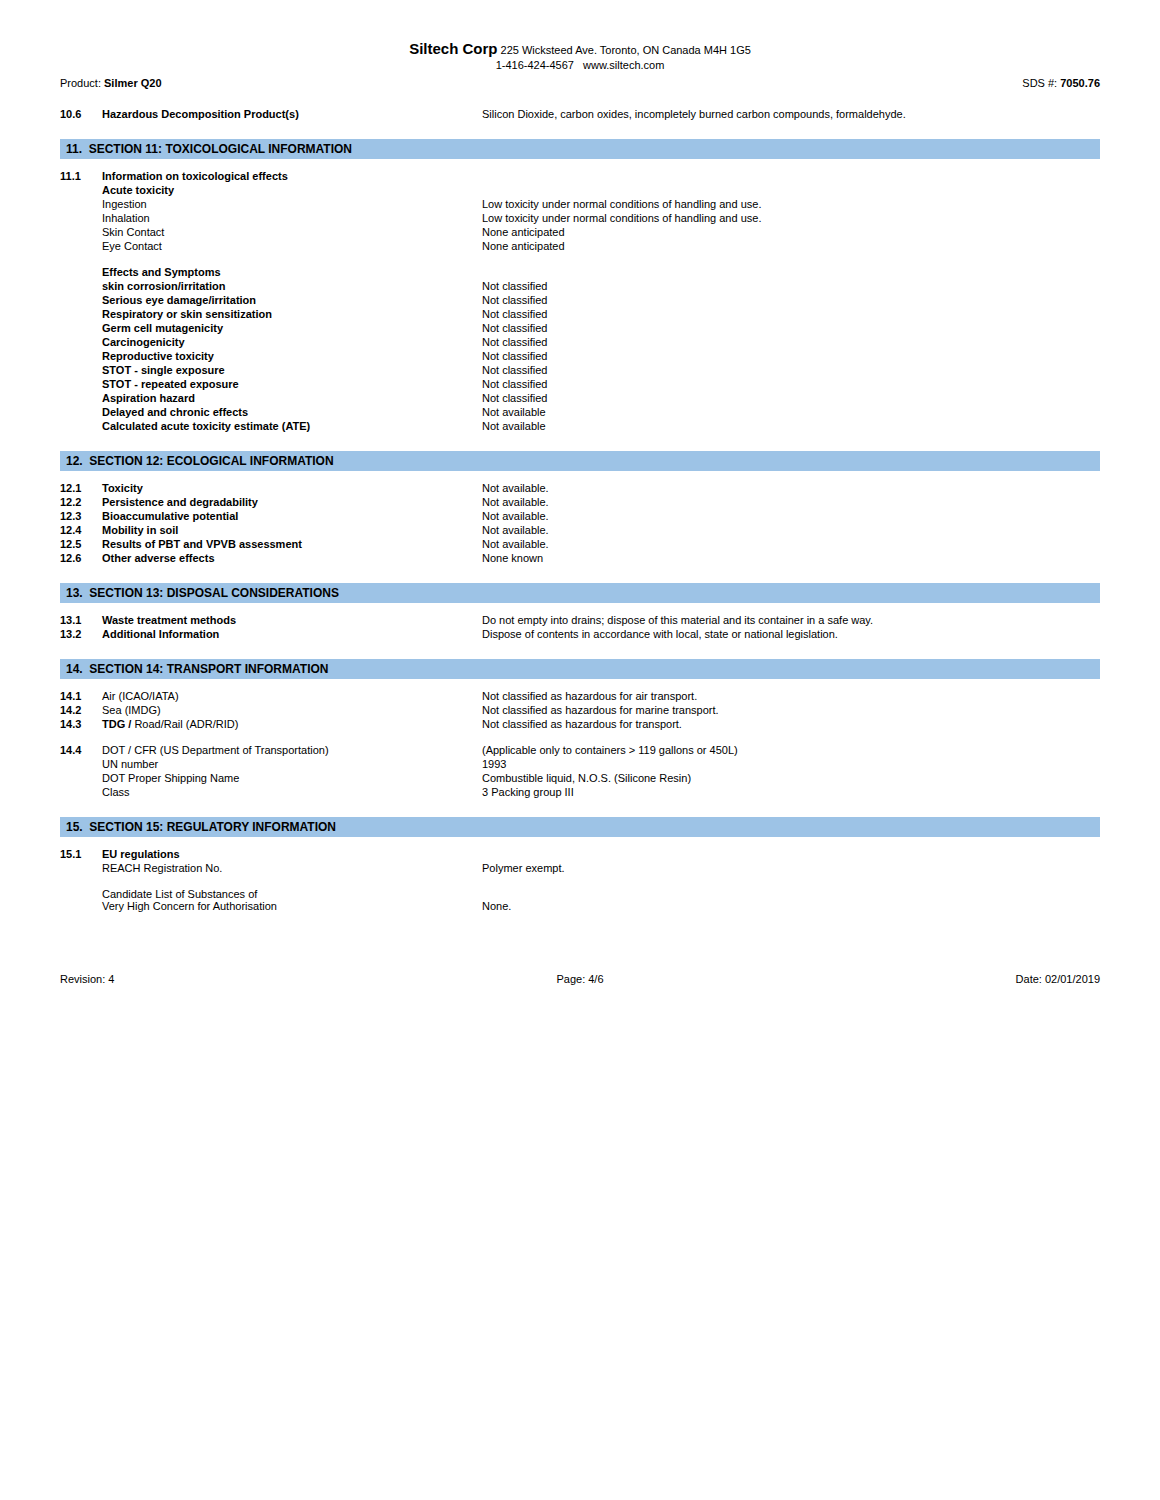Siltech Corp 225 Wicksteed Ave. Toronto, ON Canada M4H 1G5
1-416-424-4567 www.siltech.com
Product: Silmer Q20
SDS #: 7050.76
| 10.6 | Hazardous Decomposition Product(s) | Silicon Dioxide, carbon oxides, incompletely burned carbon compounds, formaldehyde. |
11. SECTION 11: TOXICOLOGICAL INFORMATION
| 11.1 | Information on toxicological effects | |
| | Acute toxicity | |
| | Ingestion | Low toxicity under normal conditions of handling and use. |
| | Inhalation | Low toxicity under normal conditions of handling and use. |
| | Skin Contact | None anticipated |
| | Eye Contact | None anticipated |
| | Effects and Symptoms | |
| | skin corrosion/irritation | Not classified |
| | Serious eye damage/irritation | Not classified |
| | Respiratory or skin sensitization | Not classified |
| | Germ cell mutagenicity | Not classified |
| | Carcinogenicity | Not classified |
| | Reproductive toxicity | Not classified |
| | STOT - single exposure | Not classified |
| | STOT - repeated exposure | Not classified |
| | Aspiration hazard | Not classified |
| | Delayed and chronic effects | Not available |
| | Calculated acute toxicity estimate (ATE) | Not available |
12. SECTION 12: ECOLOGICAL INFORMATION
| 12.1 | Toxicity | Not available. |
| 12.2 | Persistence and degradability | Not available. |
| 12.3 | Bioaccumulative potential | Not available. |
| 12.4 | Mobility in soil | Not available. |
| 12.5 | Results of PBT and VPVB assessment | Not available. |
| 12.6 | Other adverse effects | None known |
13. SECTION 13: DISPOSAL CONSIDERATIONS
| 13.1 | Waste treatment methods | Do not empty into drains; dispose of this material and its container in a safe way. |
| 13.2 | Additional Information | Dispose of contents in accordance with local, state or national legislation. |
14. SECTION 14: TRANSPORT INFORMATION
| 14.1 | Air (ICAO/IATA) | Not classified as hazardous for air transport. |
| 14.2 | Sea (IMDG) | Not classified as hazardous for marine transport. |
| 14.3 | TDG / Road/Rail (ADR/RID) | Not classified as hazardous for transport. |
| 14.4 | DOT / CFR (US Department of Transportation) | (Applicable only to containers > 119 gallons or 450L) |
| | UN number | 1993 |
| | DOT Proper Shipping Name | Combustible liquid, N.O.S. (Silicone Resin) |
| | Class | 3 Packing group III |
15. SECTION 15: REGULATORY INFORMATION
| 15.1 | EU regulations | |
| | REACH Registration No. | Polymer exempt. |
| | Candidate List of Substances of Very High Concern for Authorisation | None. |
Revision: 4
Page: 4/6
Date: 02/01/2019